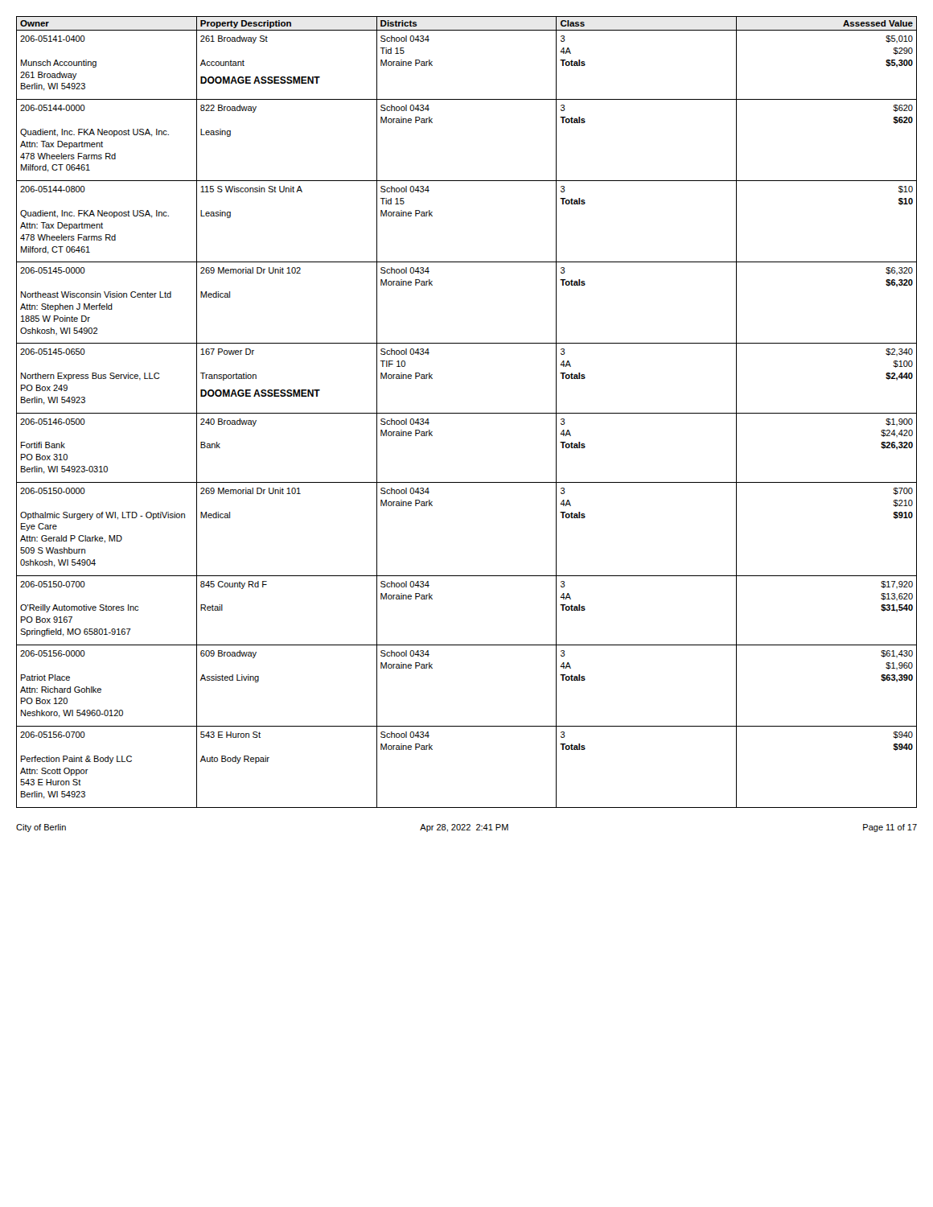| Owner | Property Description | Districts | Class | Assessed Value |
| --- | --- | --- | --- | --- |
| 206-05141-0400 Munsch Accounting 261 Broadway Berlin, WI 54923 | 261 Broadway St Accountant DOOMAGE ASSESSMENT | School 0434 Tid 15 Moraine Park | 3 4A Totals | $5,010 $290 $5,300 |
| 206-05144-0000 Quadient, Inc. FKA Neopost USA, Inc. Attn: Tax Department 478 Wheelers Farms Rd Milford, CT 06461 | 822 Broadway Leasing | School 0434 Moraine Park | 3 Totals | $620 $620 |
| 206-05144-0800 Quadient, Inc. FKA Neopost USA, Inc. Attn: Tax Department 478 Wheelers Farms Rd Milford, CT 06461 | 115 S Wisconsin St Unit A Leasing | School 0434 Tid 15 Moraine Park | 3 Totals | $10 $10 |
| 206-05145-0000 Northeast Wisconsin Vision Center Ltd Attn: Stephen J Merfeld 1885 W Pointe Dr Oshkosh, WI 54902 | 269 Memorial Dr Unit 102 Medical | School 0434 Moraine Park | 3 Totals | $6,320 $6,320 |
| 206-05145-0650 Northern Express Bus Service, LLC PO Box 249 Berlin, WI 54923 | 167 Power Dr Transportation DOOMAGE ASSESSMENT | School 0434 TIF 10 Moraine Park | 3 4A Totals | $2,340 $100 $2,440 |
| 206-05146-0500 Fortifi Bank PO Box 310 Berlin, WI 54923-0310 | 240 Broadway Bank | School 0434 Moraine Park | 3 4A Totals | $1,900 $24,420 $26,320 |
| 206-05150-0000 Opthalmic Surgery of WI, LTD - OptiVision Eye Care Attn: Gerald P Clarke, MD 509 S Washburn 0shkosh, WI 54904 | 269 Memorial Dr Unit 101 Medical | School 0434 Moraine Park | 3 4A Totals | $700 $210 $910 |
| 206-05150-0700 O'Reilly Automotive Stores Inc PO Box 9167 Springfield, MO 65801-9167 | 845 County Rd F Retail | School 0434 Moraine Park | 3 4A Totals | $17,920 $13,620 $31,540 |
| 206-05156-0000 Patriot Place Attn: Richard Gohlke PO Box 120 Neshkoro, WI 54960-0120 | 609 Broadway Assisted Living | School 0434 Moraine Park | 3 4A Totals | $61,430 $1,960 $63,390 |
| 206-05156-0700 Perfection Paint & Body LLC Attn: Scott Oppor 543 E Huron St Berlin, WI 54923 | 543 E Huron St Auto Body Repair | School 0434 Moraine Park | 3 Totals | $940 $940 |
City of Berlin
Apr 28, 2022 2:41 PM
Page 11 of 17